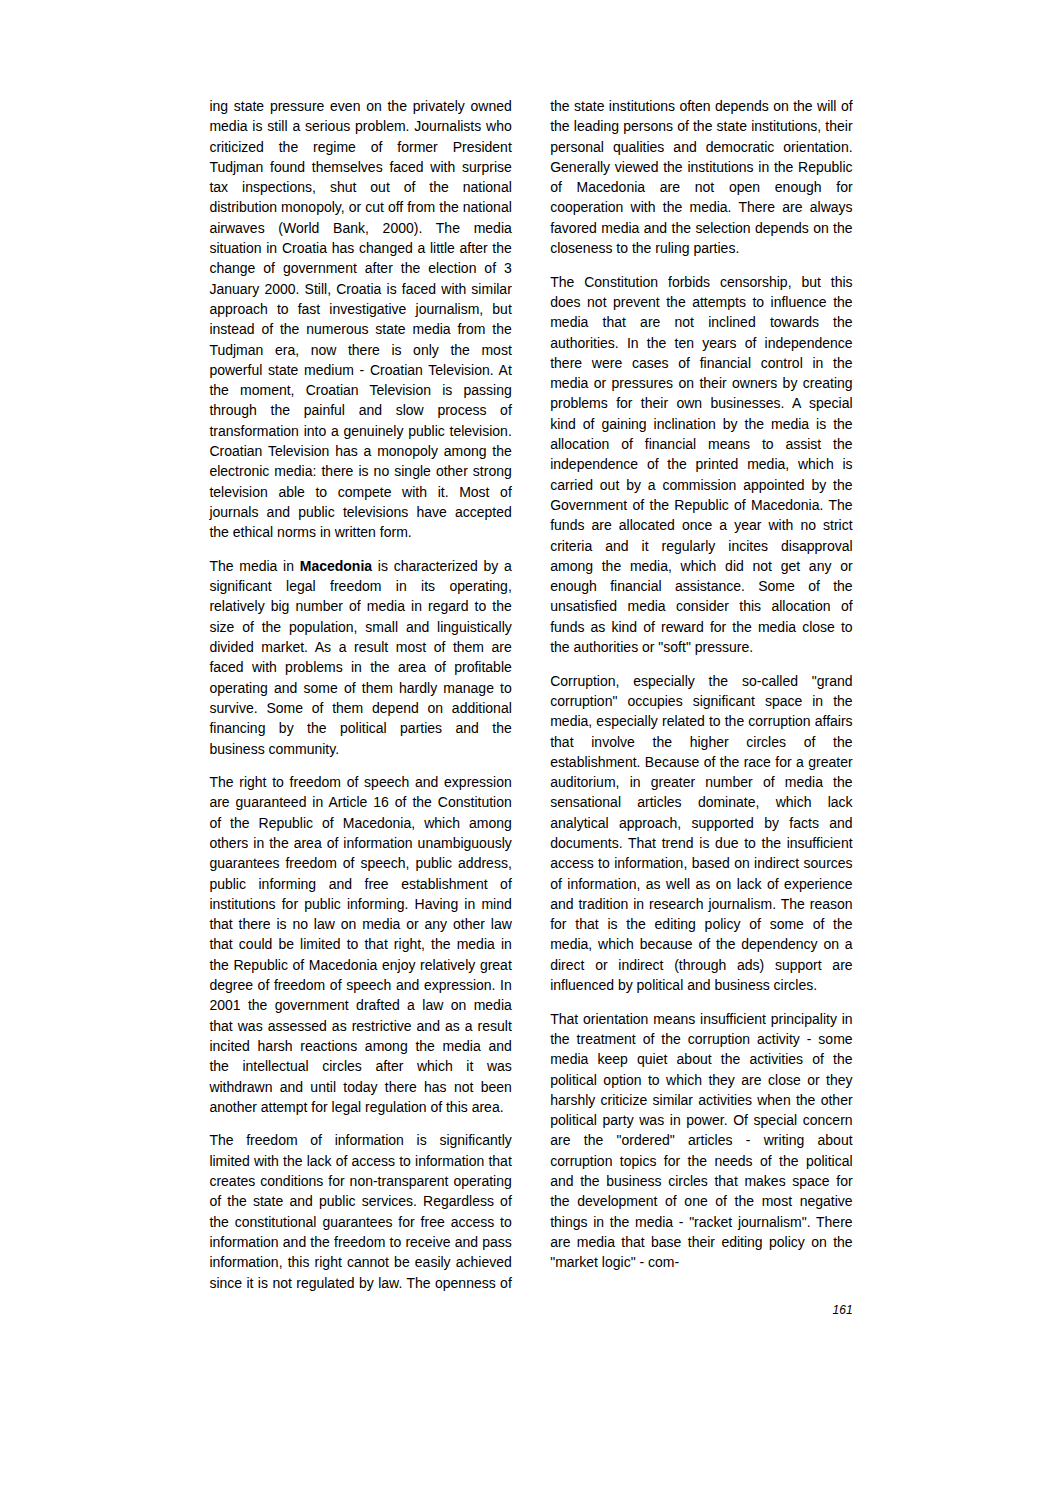ing state pressure even on the privately owned media is still a serious problem. Journalists who criticized the regime of former President Tudjman found themselves faced with surprise tax inspections, shut out of the national distribution monopoly, or cut off from the national airwaves (World Bank, 2000). The media situation in Croatia has changed a little after the change of government after the election of 3 January 2000. Still, Croatia is faced with similar approach to fast investigative journalism, but instead of the numerous state media from the Tudjman era, now there is only the most powerful state medium - Croatian Television. At the moment, Croatian Television is passing through the painful and slow process of transformation into a genuinely public television. Croatian Television has a monopoly among the electronic media: there is no single other strong television able to compete with it. Most of journals and public televisions have accepted the ethical norms in written form.
The media in Macedonia is characterized by a significant legal freedom in its operating, relatively big number of media in regard to the size of the population, small and linguistically divided market. As a result most of them are faced with problems in the area of profitable operating and some of them hardly manage to survive. Some of them depend on additional financing by the political parties and the business community.
The right to freedom of speech and expression are guaranteed in Article 16 of the Constitution of the Republic of Macedonia, which among others in the area of information unambiguously guarantees freedom of speech, public address, public informing and free establishment of institutions for public informing. Having in mind that there is no law on media or any other law that could be limited to that right, the media in the Republic of Macedonia enjoy relatively great degree of freedom of speech and expression. In 2001 the government drafted a law on media that was assessed as restrictive and as a result incited harsh reactions among the media and the intellectual circles after which it was withdrawn and until today there has not been another attempt for legal regulation of this area.
The freedom of information is significantly limited with the lack of access to information that creates conditions for non-transparent operating of the state and public services. Regardless of the constitutional guarantees for free access to information and the freedom to receive and pass information, this right cannot be easily achieved since it is not regulated by law. The openness of the state institutions often depends on the will of the leading persons of the state institutions, their personal qualities and democratic orientation. Generally viewed the institutions in the Republic of Macedonia are not open enough for cooperation with the media. There are always favored media and the selection depends on the closeness to the ruling parties.
The Constitution forbids censorship, but this does not prevent the attempts to influence the media that are not inclined towards the authorities. In the ten years of independence there were cases of financial control in the media or pressures on their owners by creating problems for their own businesses. A special kind of gaining inclination by the media is the allocation of financial means to assist the independence of the printed media, which is carried out by a commission appointed by the Government of the Republic of Macedonia. The funds are allocated once a year with no strict criteria and it regularly incites disapproval among the media, which did not get any or enough financial assistance. Some of the unsatisfied media consider this allocation of funds as kind of reward for the media close to the authorities or "soft" pressure.
Corruption, especially the so-called "grand corruption" occupies significant space in the media, especially related to the corruption affairs that involve the higher circles of the establishment. Because of the race for a greater auditorium, in greater number of media the sensational articles dominate, which lack analytical approach, supported by facts and documents. That trend is due to the insufficient access to information, based on indirect sources of information, as well as on lack of experience and tradition in research journalism. The reason for that is the editing policy of some of the media, which because of the dependency on a direct or indirect (through ads) support are influenced by political and business circles.
That orientation means insufficient principality in the treatment of the corruption activity - some media keep quiet about the activities of the political option to which they are close or they harshly criticize similar activities when the other political party was in power. Of special concern are the "ordered" articles - writing about corruption topics for the needs of the political and the business circles that makes space for the development of one of the most negative things in the media - "racket journalism". There are media that base their editing policy on the "market logic" - com-
161